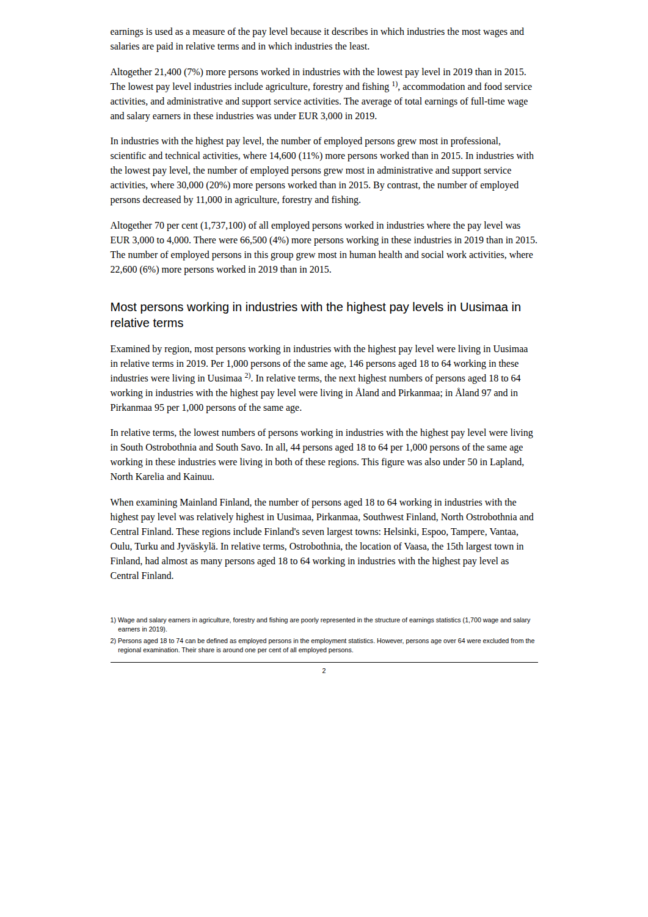earnings is used as a measure of the pay level because it describes in which industries the most wages and salaries are paid in relative terms and in which industries the least.
Altogether 21,400 (7%) more persons worked in industries with the lowest pay level in 2019 than in 2015. The lowest pay level industries include agriculture, forestry and fishing 1), accommodation and food service activities, and administrative and support service activities. The average of total earnings of full-time wage and salary earners in these industries was under EUR 3,000 in 2019.
In industries with the highest pay level, the number of employed persons grew most in professional, scientific and technical activities, where 14,600 (11%) more persons worked than in 2015. In industries with the lowest pay level, the number of employed persons grew most in administrative and support service activities, where 30,000 (20%) more persons worked than in 2015. By contrast, the number of employed persons decreased by 11,000 in agriculture, forestry and fishing.
Altogether 70 per cent (1,737,100) of all employed persons worked in industries where the pay level was EUR 3,000 to 4,000. There were 66,500 (4%) more persons working in these industries in 2019 than in 2015. The number of employed persons in this group grew most in human health and social work activities, where 22,600 (6%) more persons worked in 2019 than in 2015.
Most persons working in industries with the highest pay levels in Uusimaa in relative terms
Examined by region, most persons working in industries with the highest pay level were living in Uusimaa in relative terms in 2019. Per 1,000 persons of the same age, 146 persons aged 18 to 64 working in these industries were living in Uusimaa 2). In relative terms, the next highest numbers of persons aged 18 to 64 working in industries with the highest pay level were living in Åland and Pirkanmaa; in Åland 97 and in Pirkanmaa 95 per 1,000 persons of the same age.
In relative terms, the lowest numbers of persons working in industries with the highest pay level were living in South Ostrobothnia and South Savo. In all, 44 persons aged 18 to 64 per 1,000 persons of the same age working in these industries were living in both of these regions. This figure was also under 50 in Lapland, North Karelia and Kainuu.
When examining Mainland Finland, the number of persons aged 18 to 64 working in industries with the highest pay level was relatively highest in Uusimaa, Pirkanmaa, Southwest Finland, North Ostrobothnia and Central Finland. These regions include Finland's seven largest towns: Helsinki, Espoo, Tampere, Vantaa, Oulu, Turku and Jyväskylä. In relative terms, Ostrobothnia, the location of Vaasa, the 15th largest town in Finland, had almost as many persons aged 18 to 64 working in industries with the highest pay level as Central Finland.
1) Wage and salary earners in agriculture, forestry and fishing are poorly represented in the structure of earnings statistics (1,700 wage and salary earners in 2019).
2) Persons aged 18 to 74 can be defined as employed persons in the employment statistics. However, persons age over 64 were excluded from the regional examination. Their share is around one per cent of all employed persons.
2